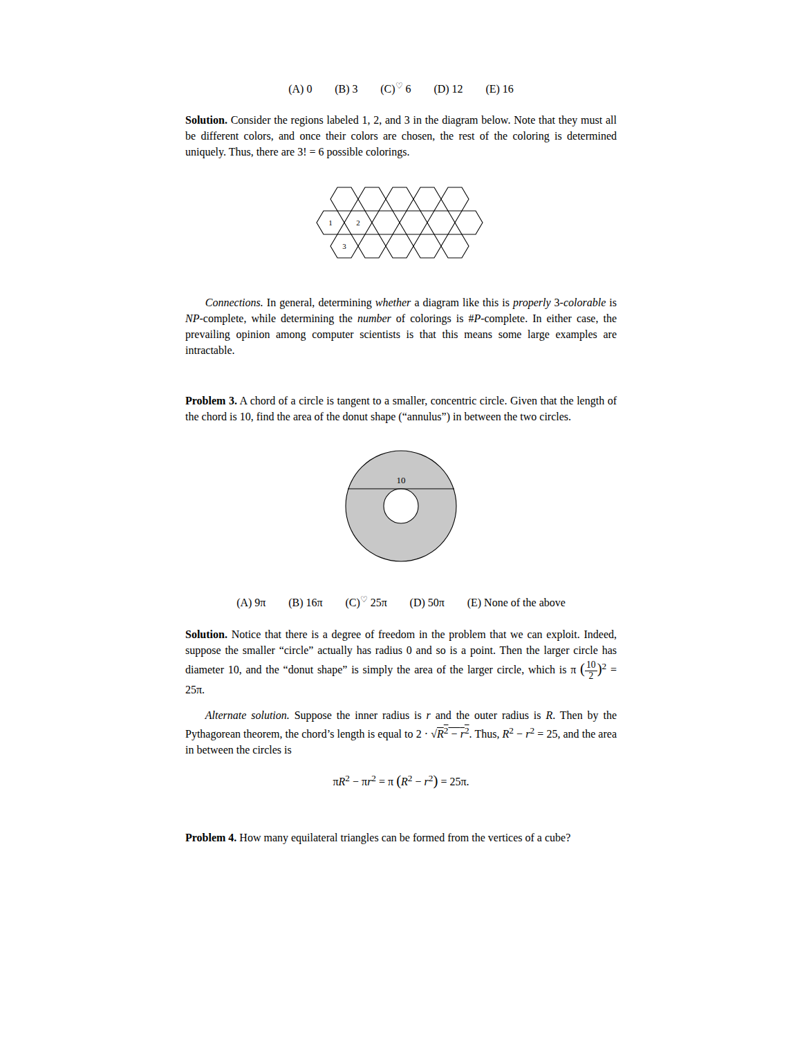(A) 0 (B) 3 (C)♡ 6 (D) 12 (E) 16
Solution. Consider the regions labeled 1, 2, and 3 in the diagram below. Note that they must all be different colors, and once their colors are chosen, the rest of the coloring is determined uniquely. Thus, there are 3! = 6 possible colorings.
1 2 3
Connections. In general, determining whether a diagram like this is properly 3-colorable is NP-complete, while determining the number of colorings is #P-complete. In either case, the prevailing opinion among computer scientists is that this means some large examples are intractable.
Problem 3. A chord of a circle is tangent to a smaller, concentric circle. Given that the length of the chord is 10, find the area of the donut shape (“annulus”) in between the two circles.
10
(A) 9π (B) 16π (C)♡ 25π (D) 50π (E) None of the above
Solution. Notice that there is a degree of freedom in the problem that we can exploit. Indeed, suppose the smaller “circle” actually has radius 0 and so is a point. Then the larger circle has diameter 10, and the “donut shape” is simply the area of the larger circle, which is π (102)2 = 25π.
Alternate solution. Suppose the inner radius is r and the outer radius is R. Then by the Pythagorean theorem, the chord’s length is equal to 2 · √R2 − r2. Thus, R2 − r2 = 25, and the area in between the circles is
πR2 − πr2 = π (R2 − r2) = 25π.
Problem 4. How many equilateral triangles can be formed from the vertices of a cube?